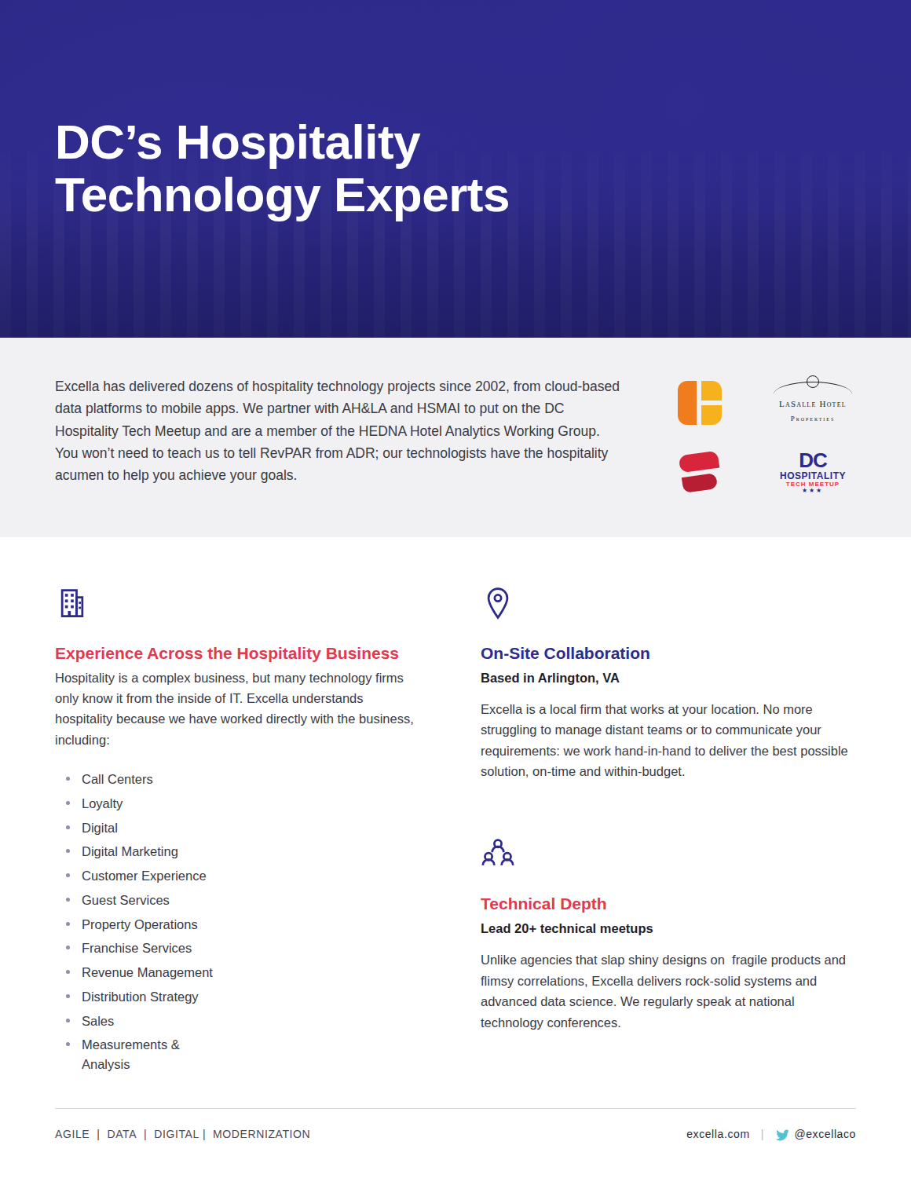DC’s Hospitality
Technology Experts
Excella has delivered dozens of hospitality technology projects since 2002, from cloud-based data platforms to mobile apps. We partner with AH&LA and HSMAI to put on the DC Hospitality Tech Meetup and are a member of the HEDNA Hotel Analytics Working Group. You won’t need to teach us to tell RevPAR from ADR; our technologists have the hospitality acumen to help you achieve your goals.
LaSalle Hotel Properties
DC HOSPITALITY TECH MEETUP ★★★
Experience Across the Hospitality Business
Hospitality is a complex business, but many technology firms only know it from the inside of IT. Excella understands hospitality because we have worked directly with the business, including:
Call Centers
Loyalty
Digital
Digital Marketing
Customer Experience
Guest Services
Property Operations
Franchise Services
Revenue Management
Distribution Strategy
Sales
Measurements &
Analysis
On-Site Collaboration
Based in Arlington, VA
Excella is a local firm that works at your location. No more struggling to manage distant teams or to communicate your requirements: we work hand-in-hand to deliver the best possible solution, on-time and within-budget.
Technical Depth
Lead 20+ technical meetups
Unlike agencies that slap shiny designs on fragile products and flimsy correlations, Excella delivers rock-solid systems and advanced data science. We regularly speak at national technology conferences.
AGILE | DATA | DIGITAL | MODERNIZATION
excella.com | @excellaco